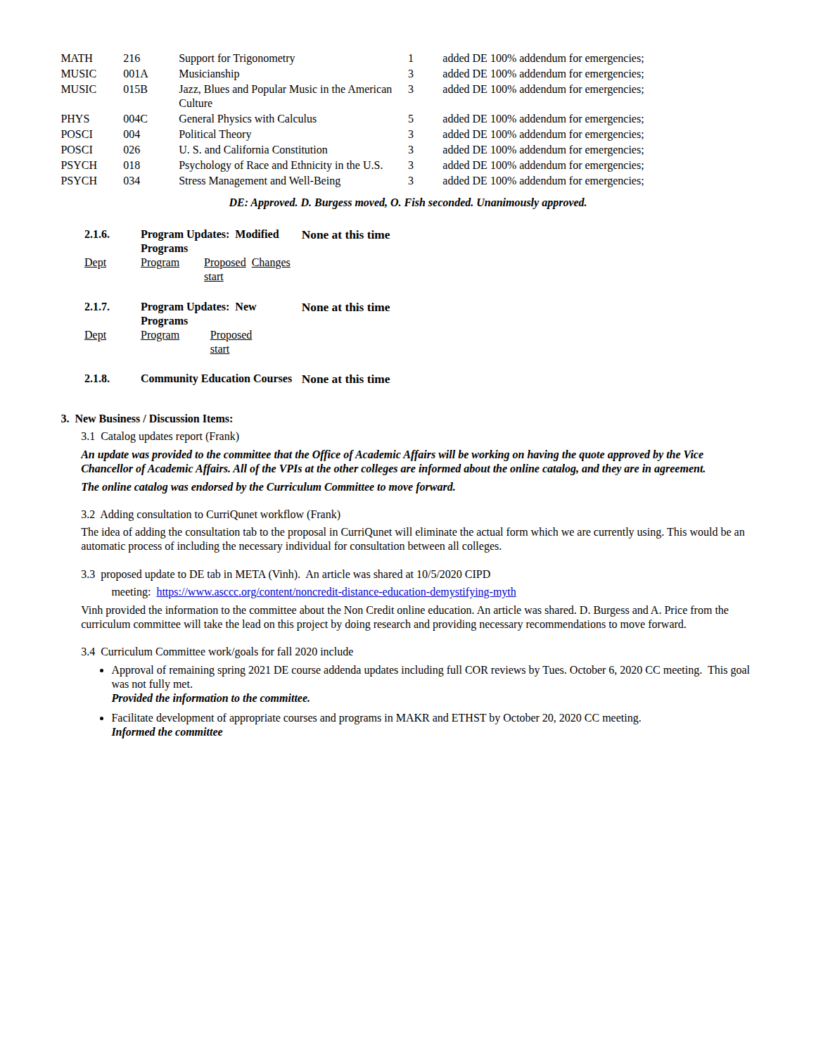| MATH | 216 | Support for Trigonometry | 1 | added DE 100% addendum for emergencies; |
| MUSIC | 001A | Musicianship | 3 | added DE 100% addendum for emergencies; |
| MUSIC | 015B | Jazz, Blues and Popular Music in the American Culture | 3 | added DE 100% addendum for emergencies; |
| PHYS | 004C | General Physics with Calculus | 5 | added DE 100% addendum for emergencies; |
| POSCI | 004 | Political Theory | 3 | added DE 100% addendum for emergencies; |
| POSCI | 026 | U. S. and California Constitution | 3 | added DE 100% addendum for emergencies; |
| PSYCH | 018 | Psychology of Race and Ethnicity in the U.S. | 3 | added DE 100% addendum for emergencies; |
| PSYCH | 034 | Stress Management and Well-Being | 3 | added DE 100% addendum for emergencies; |
DE: Approved. D. Burgess moved, O. Fish seconded. Unanimously approved.
| 2.1.6. | Program Updates: Modified Programs | None at this time |
| Dept | / Program / Proposed start / Changes / | |
| 2.1.7. | Program Updates: New Programs | None at this time |
| Dept | / Program / Proposed start / / | |
| 2.1.8. | Community Education Courses | None at this time |
3. New Business / Discussion Items:
3.1 Catalog updates report (Frank)
An update was provided to the committee that the Office of Academic Affairs will be working on having the quote approved by the Vice Chancellor of Academic Affairs. All of the VPIs at the other colleges are informed about the online catalog, and they are in agreement.
The online catalog was endorsed by the Curriculum Committee to move forward.
3.2 Adding consultation to CurriQunet workflow (Frank)
The idea of adding the consultation tab to the proposal in CurriQunet will eliminate the actual form which we are currently using. This would be an automatic process of including the necessary individual for consultation between all colleges.
3.3 proposed update to DE tab in META (Vinh). An article was shared at 10/5/2020 CIPD
meeting: https://www.asccc.org/content/noncredit-distance-education-demystifying-myth
Vinh provided the information to the committee about the Non Credit online education. An article was shared. D. Burgess and A. Price from the curriculum committee will take the lead on this project by doing research and providing necessary recommendations to move forward.
3.4 Curriculum Committee work/goals for fall 2020 include
Approval of remaining spring 2021 DE course addenda updates including full COR reviews by Tues. October 6, 2020 CC meeting. This goal was not fully met.
Provided the information to the committee.
Facilitate development of appropriate courses and programs in MAKR and ETHST by October 20, 2020 CC meeting.
Informed the committee